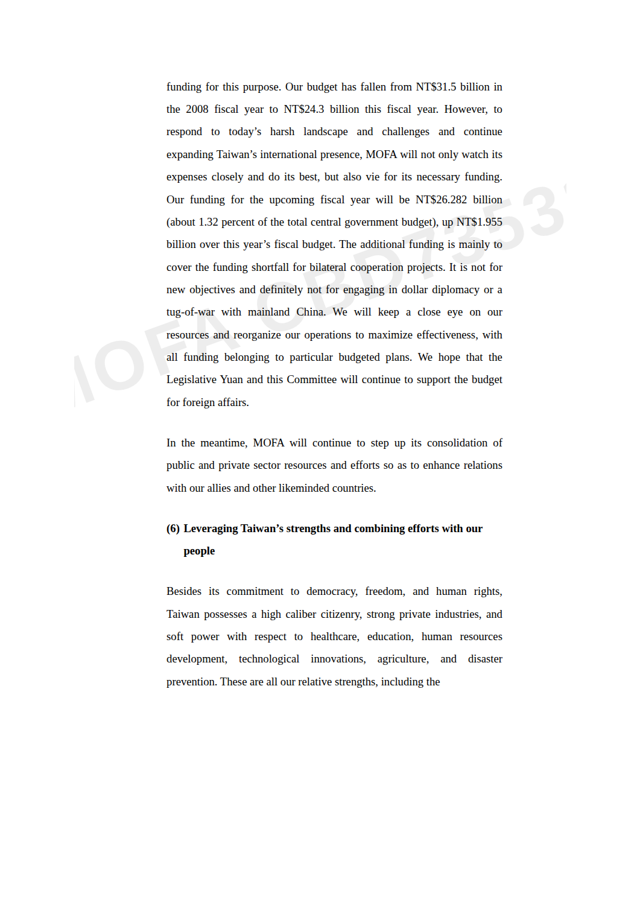MOFA CBD73531
funding for this purpose. Our budget has fallen from NT$31.5 billion in the 2008 fiscal year to NT$24.3 billion this fiscal year. However, to respond to today’s harsh landscape and challenges and continue expanding Taiwan’s international presence, MOFA will not only watch its expenses closely and do its best, but also vie for its necessary funding. Our funding for the upcoming fiscal year will be NT$26.282 billion (about 1.32 percent of the total central government budget), up NT$1.955 billion over this year’s fiscal budget. The additional funding is mainly to cover the funding shortfall for bilateral cooperation projects. It is not for new objectives and definitely not for engaging in dollar diplomacy or a tug-of-war with mainland China. We will keep a close eye on our resources and reorganize our operations to maximize effectiveness, with all funding belonging to particular budgeted plans. We hope that the Legislative Yuan and this Committee will continue to support the budget for foreign affairs.
In the meantime, MOFA will continue to step up its consolidation of public and private sector resources and efforts so as to enhance relations with our allies and other likeminded countries.
(6) Leveraging Taiwan’s strengths and combining efforts with our people
Besides its commitment to democracy, freedom, and human rights, Taiwan possesses a high caliber citizenry, strong private industries, and soft power with respect to healthcare, education, human resources development, technological innovations, agriculture, and disaster prevention. These are all our relative strengths, including the